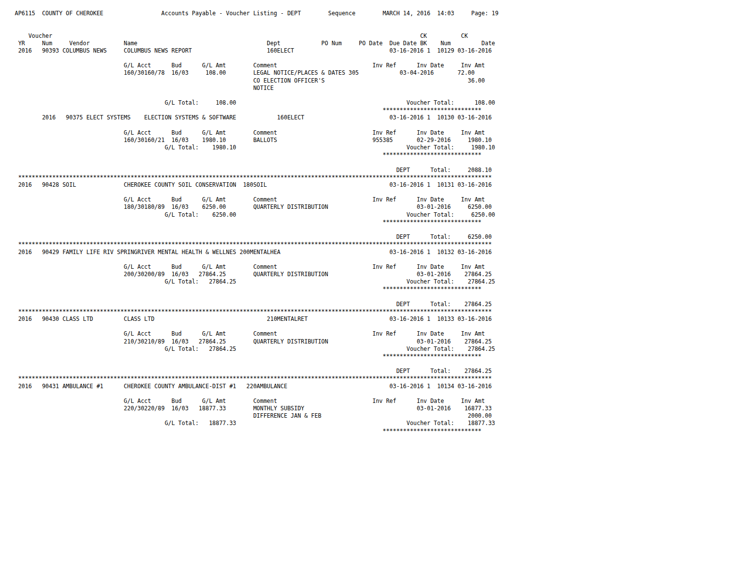AP6115  COUNTY OF CHEROKEE                 Accounts Payable - Voucher Listing - DEPT        Sequence        MARCH 14, 2016  14:03     Page: 19


    Voucher                                                                                                            CK          CK
 YR     Num     Vendor          Name                                      Dept            PO Num     PO Date  Due Date BK    Num         Date
 2016   90393 COLUMBUS NEWS     COLUMBUS NEWS REPORT                      160ELECT                            03-16-2016 1  10129 03-16-2016

                                G/L Acct      Bud      G/L Amt        Comment                            Inv Ref      Inv Date     Inv Amt
                                160/30160/78  16/03     108.00        LEGAL NOTICE/PLACES & DATES 305            03-04-2016       72.00
                                                                      CO ELECTION OFFICER'S                                          36.00
                                                                      NOTICE

                                            G/L Total:     108.00                                                  Voucher Total:      108.00
                                                                                                            *****************************
        2016   90375 ELECT SYSTEMS    ELECTION SYSTEMS & SOFTWARE            160ELECT                         03-16-2016 1  10130 03-16-2016

                                G/L Acct      Bud      G/L Amt        Comment                            Inv Ref      Inv Date     Inv Amt
                                160/30160/21  16/03    1980.10        BALLOTS                            955385       02-29-2016     1980.10
                                            G/L Total:    1980.10                                                  Voucher Total:     1980.10
                                                                                                            *****************************

                                                                                                                DEPT      Total:     2088.10
 *******************************************************************************************************************************************
 2016   90428 SOIL              CHEROKEE COUNTY SOIL CONSERVATION  180SOIL                                    03-16-2016 1  10131 03-16-2016

                                G/L Acct      Bud      G/L Amt        Comment                            Inv Ref      Inv Date     Inv Amt
                                180/30180/89  16/03    6250.00        QUARTERLY DISTRIBUTION                          03-01-2016     6250.00
                                            G/L Total:    6250.00                                                  Voucher Total:     6250.00
                                                                                                            *****************************

                                                                                                                DEPT      Total:     6250.00
 *******************************************************************************************************************************************
 2016   90429 FAMILY LIFE RIV SPRINGRIVER MENTAL HEALTH & WELLNES 200MENTALHEA                                03-16-2016 1  10132 03-16-2016

                                G/L Acct      Bud      G/L Amt        Comment                            Inv Ref      Inv Date     Inv Amt
                                200/30200/89  16/03   27864.25        QUARTERLY DISTRIBUTION                          03-01-2016    27864.25
                                            G/L Total:   27864.25                                                  Voucher Total:    27864.25
                                                                                                            *****************************

                                                                                                                DEPT      Total:    27864.25
 *******************************************************************************************************************************************
 2016   90430 CLASS LTD         CLASS LTD                                 210MENTALRET                        03-16-2016 1  10133 03-16-2016

                                G/L Acct      Bud      G/L Amt        Comment                            Inv Ref      Inv Date     Inv Amt
                                210/30210/89  16/03   27864.25        QUARTERLY DISTRIBUTION                          03-01-2016    27864.25
                                            G/L Total:   27864.25                                                  Voucher Total:    27864.25
                                                                                                            *****************************

                                                                                                                DEPT      Total:    27864.25
 *******************************************************************************************************************************************
 2016   90431 AMBULANCE #1      CHEROKEE COUNTY AMBULANCE-DIST #1   220AMBULANCE                              03-16-2016 1  10134 03-16-2016

                                G/L Acct      Bud      G/L Amt        Comment                            Inv Ref      Inv Date     Inv Amt
                                220/30220/89  16/03   18877.33        MONTHLY SUBSIDY                                 03-01-2016    16877.33
                                                                      DIFFERENCE JAN & FEB                                           2000.00
                                            G/L Total:   18877.33                                                  Voucher Total:    18877.33
                                                                                                            *****************************